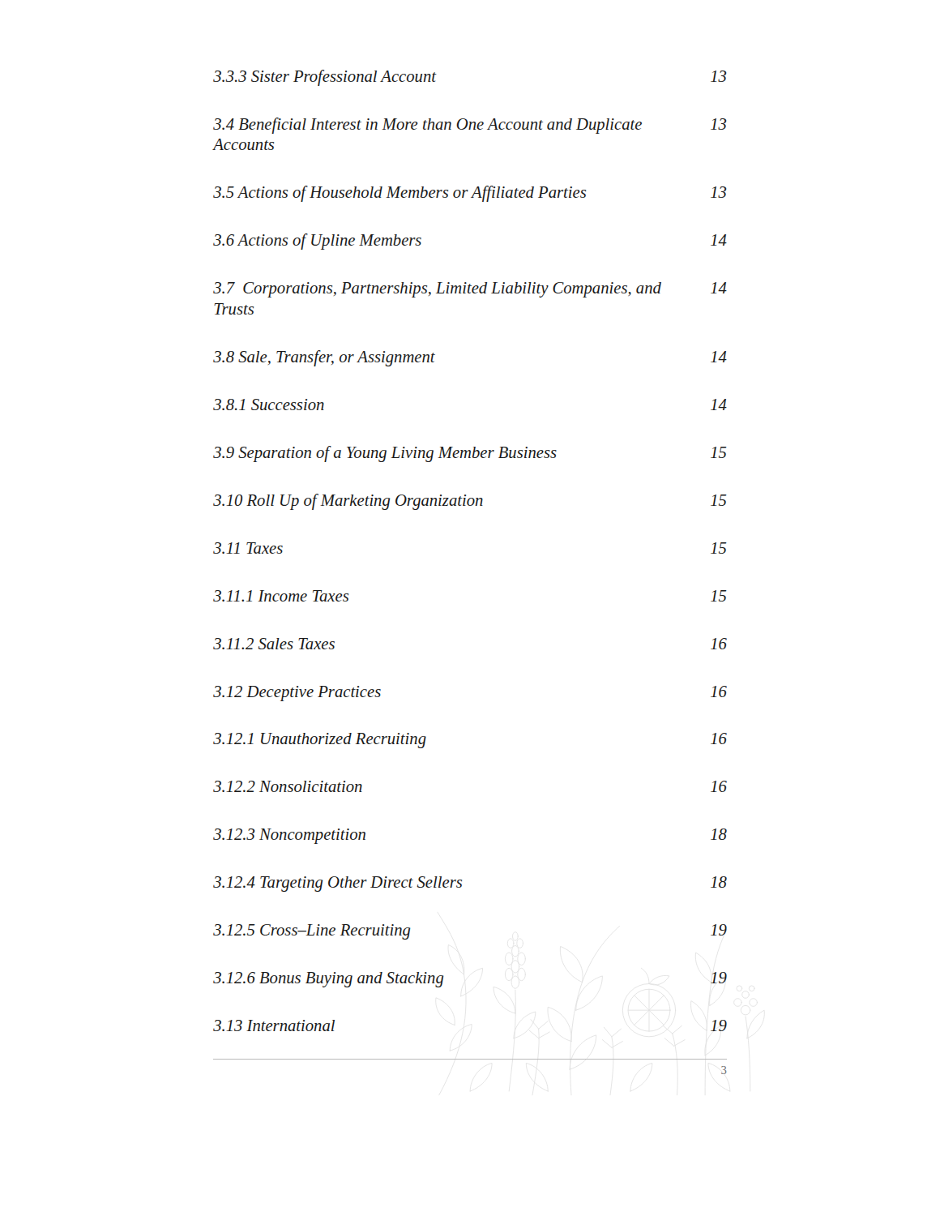3.3.3 Sister Professional Account 13
3.4 Beneficial Interest in More than One Account and Duplicate Accounts 13
3.5 Actions of Household Members or Affiliated Parties 13
3.6 Actions of Upline Members 14
3.7 Corporations, Partnerships, Limited Liability Companies, and Trusts 14
3.8 Sale, Transfer, or Assignment 14
3.8.1 Succession 14
3.9 Separation of a Young Living Member Business 15
3.10 Roll Up of Marketing Organization 15
3.11 Taxes 15
3.11.1 Income Taxes 15
3.11.2 Sales Taxes 16
3.12 Deceptive Practices 16
3.12.1 Unauthorized Recruiting 16
3.12.2 Nonsolicitation 16
3.12.3 Noncompetition 18
3.12.4 Targeting Other Direct Sellers 18
3.12.5 Cross–Line Recruiting 19
3.12.6 Bonus Buying and Stacking 19
3.13 International 19
3